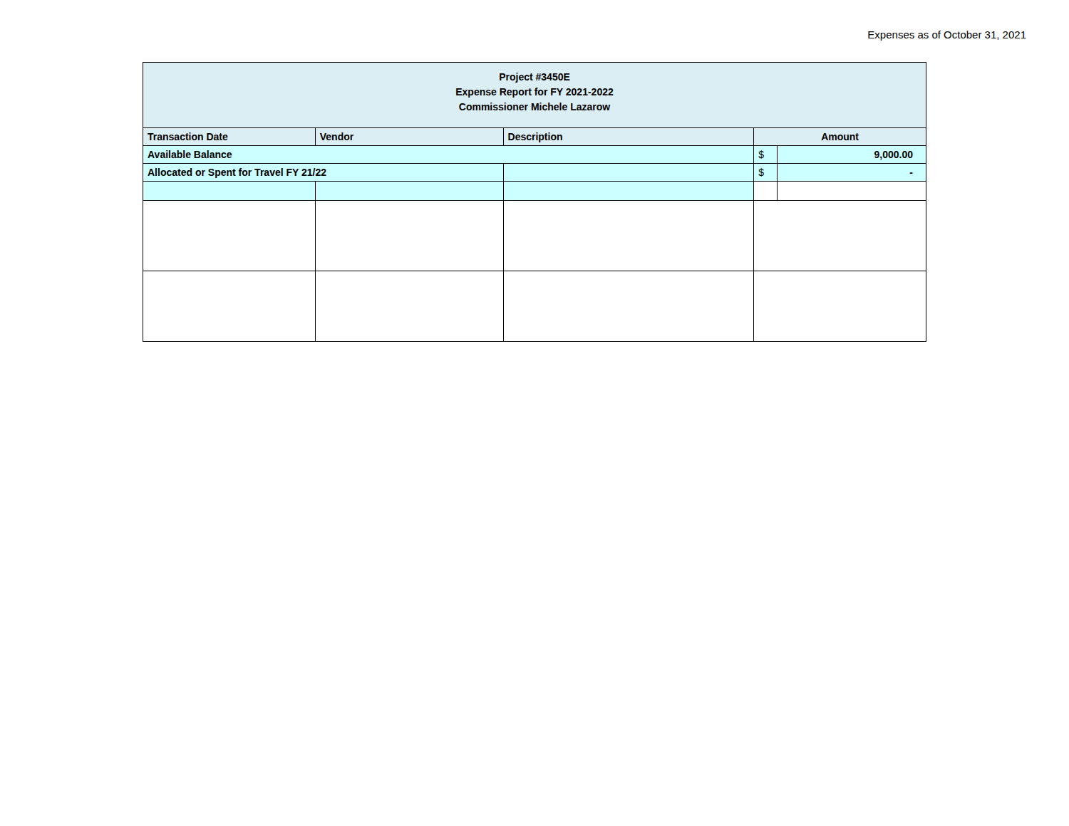Expenses as of October 31, 2021
| Project #3450E Expense Report for FY 2021-2022 Commissioner Michele Lazarow |
| Transaction Date | Vendor | Description | Amount |
| Available Balance | $ | 9,000.00 |
| Allocated or Spent for Travel FY 21/22 | | $ | - |